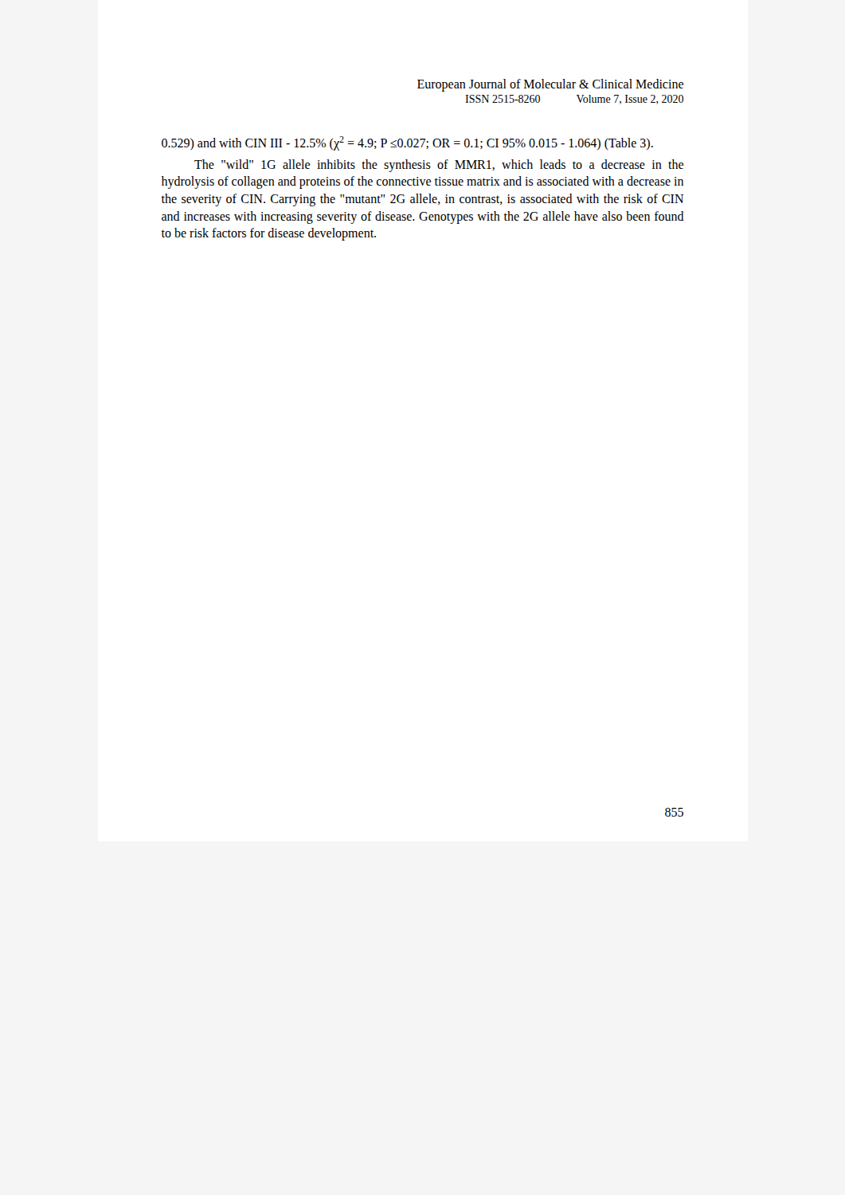European Journal of Molecular & Clinical Medicine ISSN 2515-8260 Volume 7, Issue 2, 2020
0.529) and with CIN III - 12.5% (χ2 = 4.9; P ≤0.027; OR = 0.1; CI 95% 0.015 - 1.064) (Table 3).
The "wild" 1G allele inhibits the synthesis of MMR1, which leads to a decrease in the hydrolysis of collagen and proteins of the connective tissue matrix and is associated with a decrease in the severity of CIN. Carrying the "mutant" 2G allele, in contrast, is associated with the risk of CIN and increases with increasing severity of disease. Genotypes with the 2G allele have also been found to be risk factors for disease development.
855